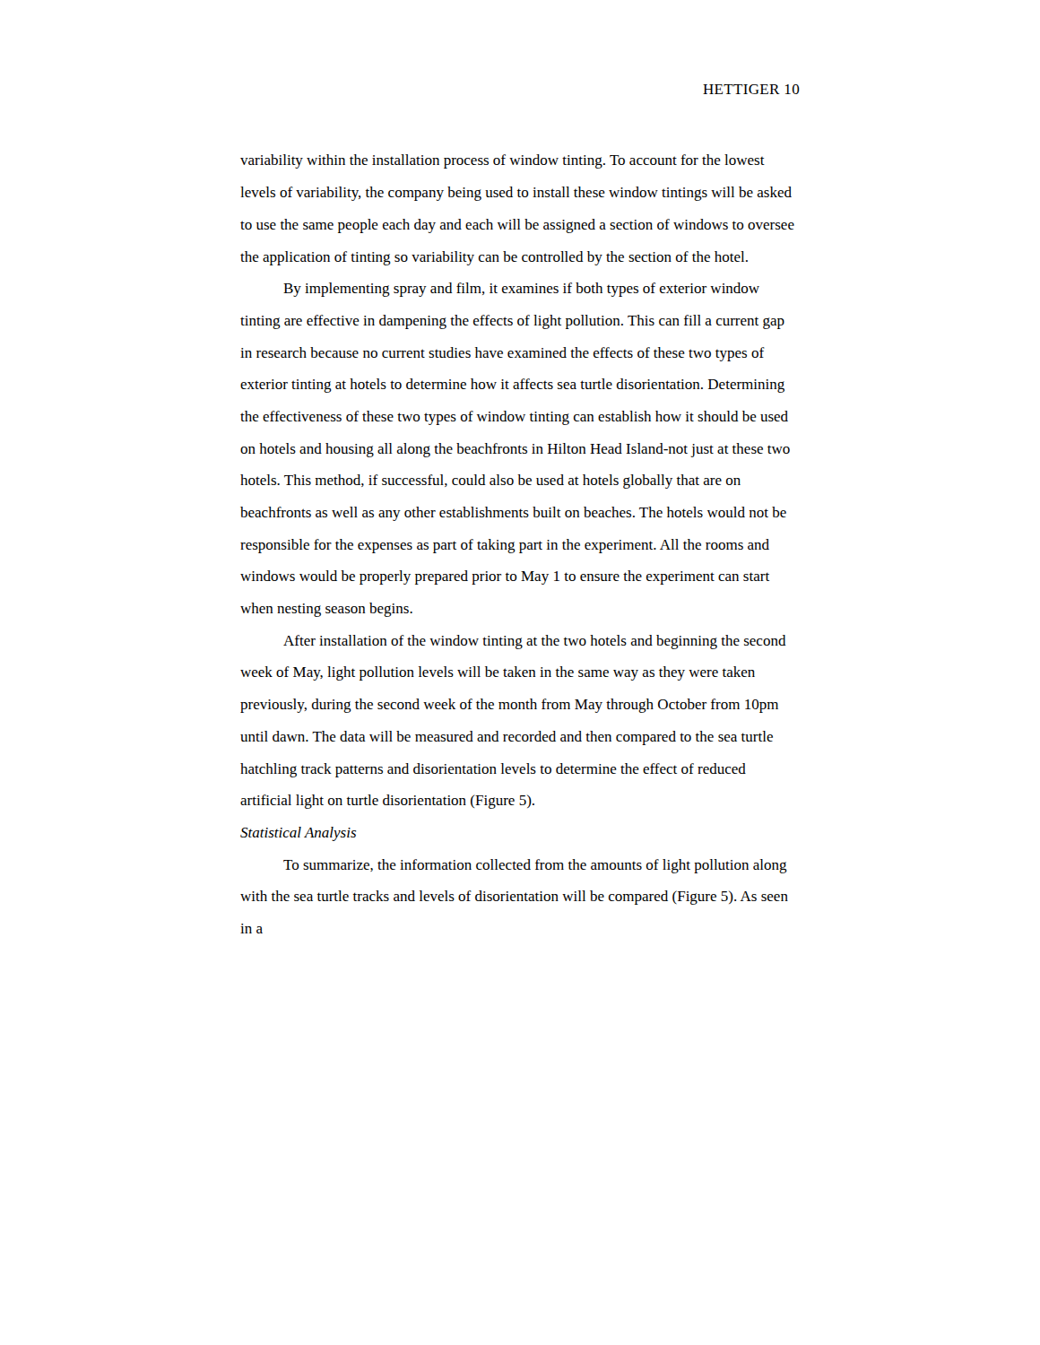HETTIGER 10
variability within the installation process of window tinting. To account for the lowest levels of variability, the company being used to install these window tintings will be asked to use the same people each day and each will be assigned a section of windows to oversee the application of tinting so variability can be controlled by the section of the hotel.
By implementing spray and film, it examines if both types of exterior window tinting are effective in dampening the effects of light pollution. This can fill a current gap in research because no current studies have examined the effects of these two types of exterior tinting at hotels to determine how it affects sea turtle disorientation. Determining the effectiveness of these two types of window tinting can establish how it should be used on hotels and housing all along the beachfronts in Hilton Head Island-not just at these two hotels. This method, if successful, could also be used at hotels globally that are on beachfronts as well as any other establishments built on beaches. The hotels would not be responsible for the expenses as part of taking part in the experiment. All the rooms and windows would be properly prepared prior to May 1 to ensure the experiment can start when nesting season begins.
After installation of the window tinting at the two hotels and beginning the second week of May, light pollution levels will be taken in the same way as they were taken previously, during the second week of the month from May through October from 10pm until dawn. The data will be measured and recorded and then compared to the sea turtle hatchling track patterns and disorientation levels to determine the effect of reduced artificial light on turtle disorientation (Figure 5).
Statistical Analysis
To summarize, the information collected from the amounts of light pollution along with the sea turtle tracks and levels of disorientation will be compared (Figure 5). As seen in a